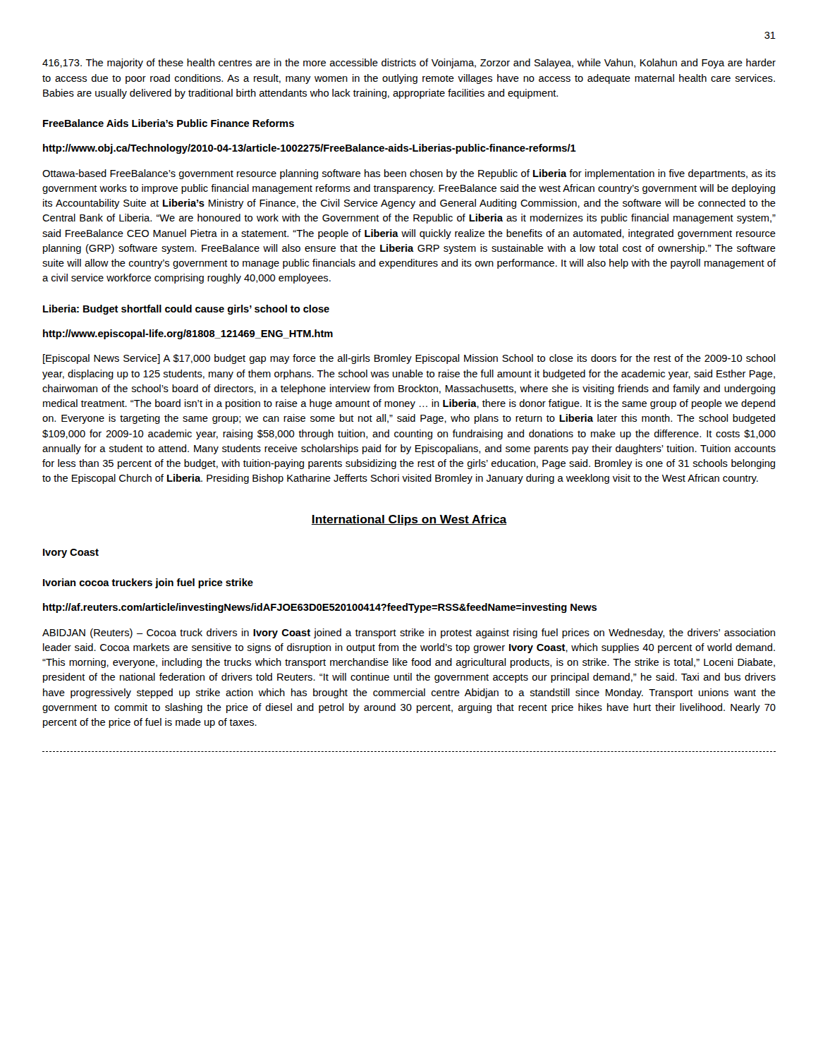31
416,173. The majority of these health centres are in the more accessible districts of Voinjama, Zorzor and Salayea, while Vahun, Kolahun and Foya are harder to access due to poor road conditions. As a result, many women in the outlying remote villages have no access to adequate maternal health care services. Babies are usually delivered by traditional birth attendants who lack training, appropriate facilities and equipment.
FreeBalance Aids Liberia’s Public Finance Reforms
http://www.obj.ca/Technology/2010-04-13/article-1002275/FreeBalance-aids-Liberias-public-finance-reforms/1
Ottawa-based FreeBalance’s government resource planning software has been chosen by the Republic of Liberia for implementation in five departments, as its government works to improve public financial management reforms and transparency. FreeBalance said the west African country’s government will be deploying its Accountability Suite at Liberia’s Ministry of Finance, the Civil Service Agency and General Auditing Commission, and the software will be connected to the Central Bank of Liberia. “We are honoured to work with the Government of the Republic of Liberia as it modernizes its public financial management system,” said FreeBalance CEO Manuel Pietra in a statement. “The people of Liberia will quickly realize the benefits of an automated, integrated government resource planning (GRP) software system. FreeBalance will also ensure that the Liberia GRP system is sustainable with a low total cost of ownership.” The software suite will allow the country’s government to manage public financials and expenditures and its own performance. It will also help with the payroll management of a civil service workforce comprising roughly 40,000 employees.
Liberia: Budget shortfall could cause girls’ school to close
http://www.episcopal-life.org/81808_121469_ENG_HTM.htm
[Episcopal News Service] A $17,000 budget gap may force the all-girls Bromley Episcopal Mission School to close its doors for the rest of the 2009-10 school year, displacing up to 125 students, many of them orphans. The school was unable to raise the full amount it budgeted for the academic year, said Esther Page, chairwoman of the school’s board of directors, in a telephone interview from Brockton, Massachusetts, where she is visiting friends and family and undergoing medical treatment. “The board isn’t in a position to raise a huge amount of money … in Liberia, there is donor fatigue. It is the same group of people we depend on. Everyone is targeting the same group; we can raise some but not all,” said Page, who plans to return to Liberia later this month. The school budgeted $109,000 for 2009-10 academic year, raising $58,000 through tuition, and counting on fundraising and donations to make up the difference. It costs $1,000 annually for a student to attend. Many students receive scholarships paid for by Episcopalians, and some parents pay their daughters’ tuition. Tuition accounts for less than 35 percent of the budget, with tuition-paying parents subsidizing the rest of the girls’ education, Page said. Bromley is one of 31 schools belonging to the Episcopal Church of Liberia. Presiding Bishop Katharine Jefferts Schori visited Bromley in January during a weeklong visit to the West African country.
International Clips on West Africa
Ivory Coast
Ivorian cocoa truckers join fuel price strike
http://af.reuters.com/article/investingNews/idAFJOE63D0E520100414?feedType=RSS&feedName=investing News
ABIDJAN (Reuters) – Cocoa truck drivers in Ivory Coast joined a transport strike in protest against rising fuel prices on Wednesday, the drivers’ association leader said. Cocoa markets are sensitive to signs of disruption in output from the world’s top grower Ivory Coast, which supplies 40 percent of world demand. “This morning, everyone, including the trucks which transport merchandise like food and agricultural products, is on strike. The strike is total,” Loceni Diabate, president of the national federation of drivers told Reuters. “It will continue until the government accepts our principal demand,” he said. Taxi and bus drivers have progressively stepped up strike action which has brought the commercial centre Abidjan to a standstill since Monday. Transport unions want the government to commit to slashing the price of diesel and petrol by around 30 percent, arguing that recent price hikes have hurt their livelihood. Nearly 70 percent of the price of fuel is made up of taxes.